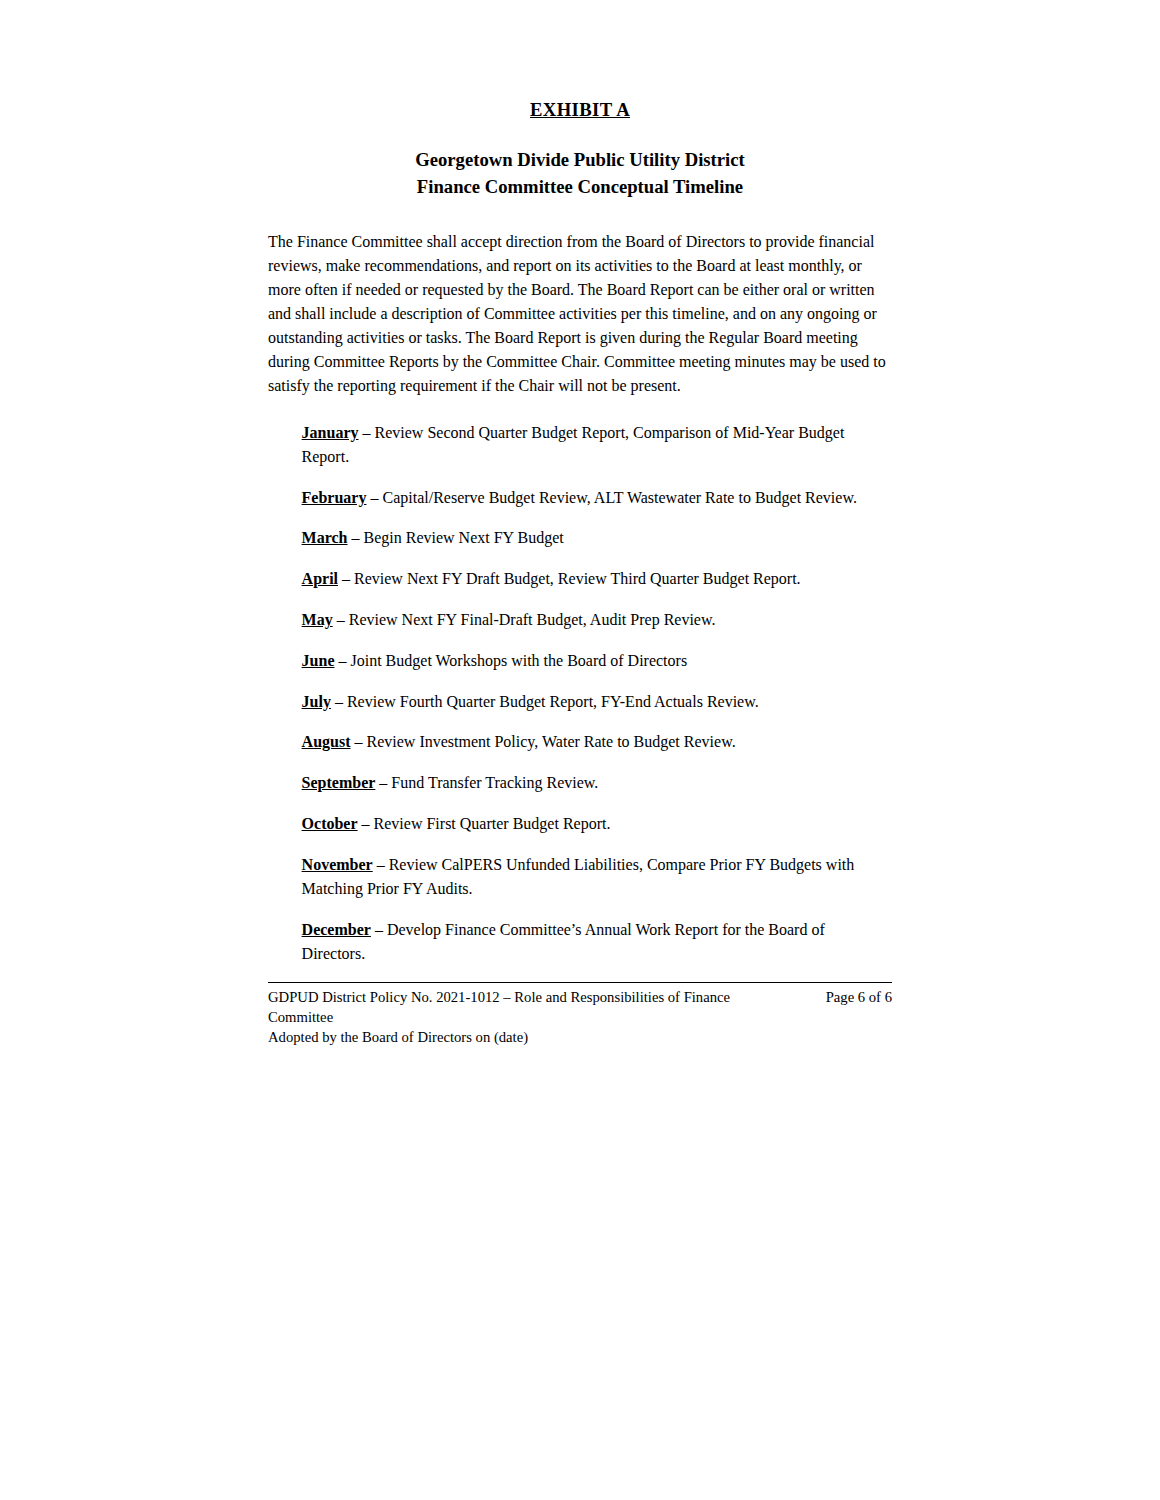EXHIBIT A
Georgetown Divide Public Utility District
Finance Committee Conceptual Timeline
The Finance Committee shall accept direction from the Board of Directors to provide financial reviews, make recommendations, and report on its activities to the Board at least monthly, or more often if needed or requested by the Board. The Board Report can be either oral or written and shall include a description of Committee activities per this timeline, and on any ongoing or outstanding activities or tasks. The Board Report is given during the Regular Board meeting during Committee Reports by the Committee Chair. Committee meeting minutes may be used to satisfy the reporting requirement if the Chair will not be present.
January – Review Second Quarter Budget Report, Comparison of Mid-Year Budget Report.
February – Capital/Reserve Budget Review, ALT Wastewater Rate to Budget Review.
March – Begin Review Next FY Budget
April – Review Next FY Draft Budget, Review Third Quarter Budget Report.
May – Review Next FY Final-Draft Budget, Audit Prep Review.
June – Joint Budget Workshops with the Board of Directors
July – Review Fourth Quarter Budget Report, FY-End Actuals Review.
August – Review Investment Policy, Water Rate to Budget Review.
September – Fund Transfer Tracking Review.
October – Review First Quarter Budget Report.
November – Review CalPERS Unfunded Liabilities, Compare Prior FY Budgets with Matching Prior FY Audits.
December – Develop Finance Committee’s Annual Work Report for the Board of Directors.
GDPUD District Policy No. 2021-1012 – Role and Responsibilities of Finance Committee
Adopted by the Board of Directors on (date)
Page 6 of 6